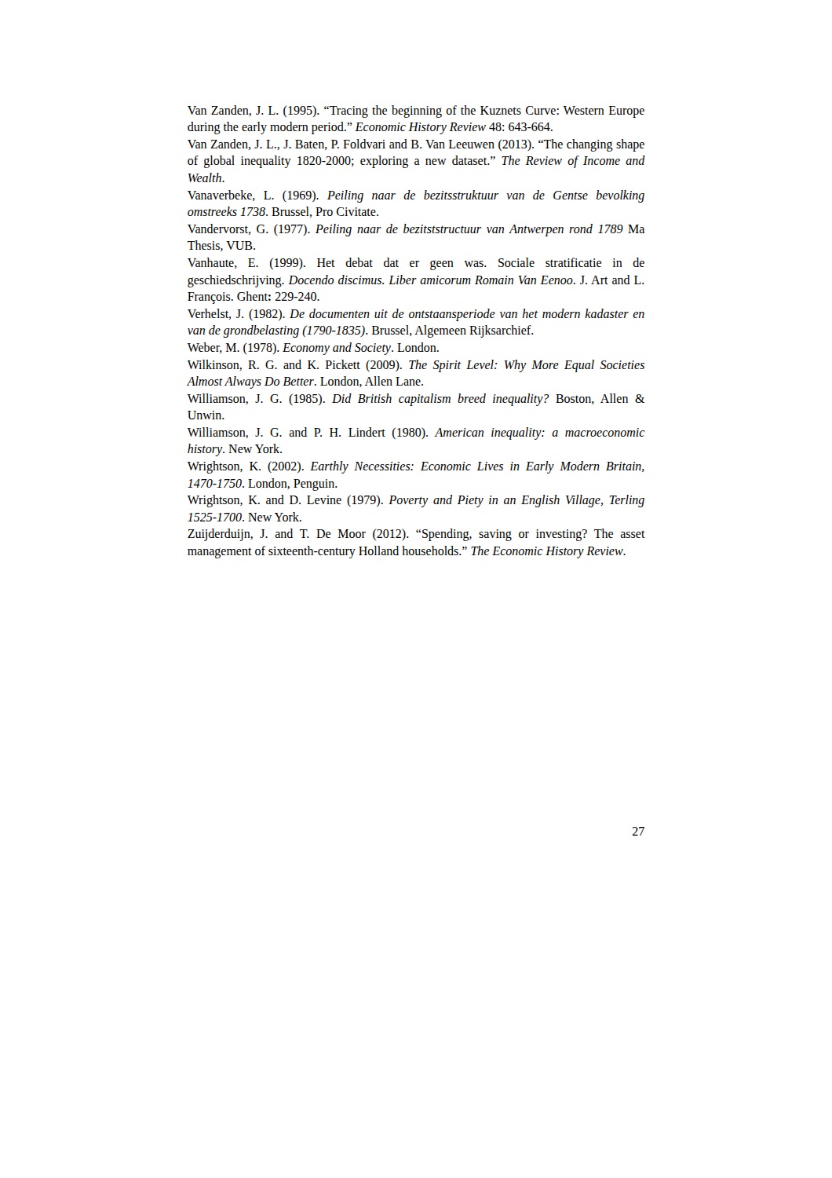Van Zanden, J. L. (1995). “Tracing the beginning of the Kuznets Curve: Western Europe during the early modern period.” Economic History Review 48: 643-664.
Van Zanden, J. L., J. Baten, P. Foldvari and B. Van Leeuwen (2013). “The changing shape of global inequality 1820-2000; exploring a new dataset.” The Review of Income and Wealth.
Vanaverbeke, L. (1969). Peiling naar de bezitsstruktuur van de Gentse bevolking omstreeks 1738. Brussel, Pro Civitate.
Vandervorst, G. (1977). Peiling naar de bezitststructuur van Antwerpen rond 1789 Ma Thesis, VUB.
Vanhaute, E. (1999). Het debat dat er geen was. Sociale stratificatie in de geschiedschrijving. Docendo discimus. Liber amicorum Romain Van Eenoo. J. Art and L. François. Ghent: 229-240.
Verhelst, J. (1982). De documenten uit de ontstaansperiode van het modern kadaster en van de grondbelasting (1790-1835). Brussel, Algemeen Rijksarchief.
Weber, M. (1978). Economy and Society. London.
Wilkinson, R. G. and K. Pickett (2009). The Spirit Level: Why More Equal Societies Almost Always Do Better. London, Allen Lane.
Williamson, J. G. (1985). Did British capitalism breed inequality? Boston, Allen & Unwin.
Williamson, J. G. and P. H. Lindert (1980). American inequality: a macroeconomic history. New York.
Wrightson, K. (2002). Earthly Necessities: Economic Lives in Early Modern Britain, 1470-1750. London, Penguin.
Wrightson, K. and D. Levine (1979). Poverty and Piety in an English Village, Terling 1525-1700. New York.
Zuijderduijn, J. and T. De Moor (2012). “Spending, saving or investing? The asset management of sixteenth-century Holland households.” The Economic History Review.
27